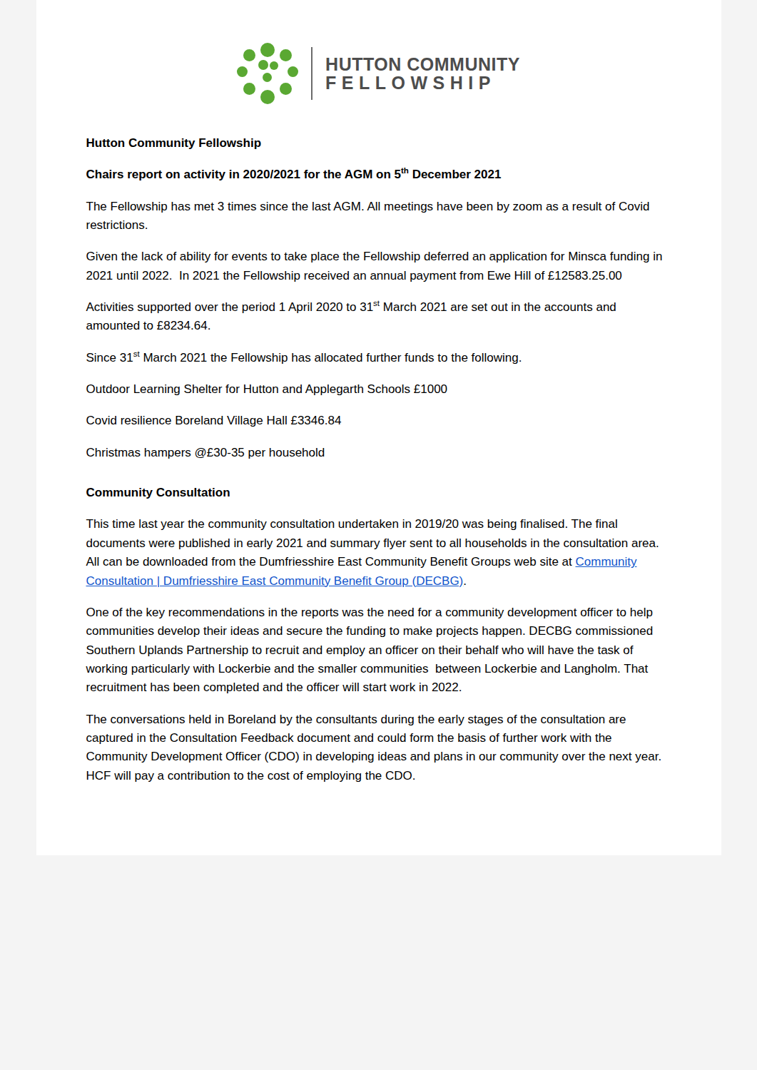HUTTON COMMUNITY
FELLOWSHIP
Hutton Community Fellowship
Chairs report on activity in 2020/2021 for the AGM on 5th December 2021
The Fellowship has met 3 times since the last AGM. All meetings have been by zoom as a result of Covid restrictions.
Given the lack of ability for events to take place the Fellowship deferred an application for Minsca funding in 2021 until 2022. In 2021 the Fellowship received an annual payment from Ewe Hill of £12583.25.00
Activities supported over the period 1 April 2020 to 31st March 2021 are set out in the accounts and amounted to £8234.64.
Since 31st March 2021 the Fellowship has allocated further funds to the following.
Outdoor Learning Shelter for Hutton and Applegarth Schools £1000
Covid resilience Boreland Village Hall £3346.84
Christmas hampers @£30-35 per household
Community Consultation
This time last year the community consultation undertaken in 2019/20 was being finalised. The final documents were published in early 2021 and summary flyer sent to all households in the consultation area. All can be downloaded from the Dumfriesshire East Community Benefit Groups web site at Community Consultation | Dumfriesshire East Community Benefit Group (DECBG).
One of the key recommendations in the reports was the need for a community development officer to help communities develop their ideas and secure the funding to make projects happen. DECBG commissioned Southern Uplands Partnership to recruit and employ an officer on their behalf who will have the task of working particularly with Lockerbie and the smaller communities between Lockerbie and Langholm. That recruitment has been completed and the officer will start work in 2022.
The conversations held in Boreland by the consultants during the early stages of the consultation are captured in the Consultation Feedback document and could form the basis of further work with the Community Development Officer (CDO) in developing ideas and plans in our community over the next year. HCF will pay a contribution to the cost of employing the CDO.